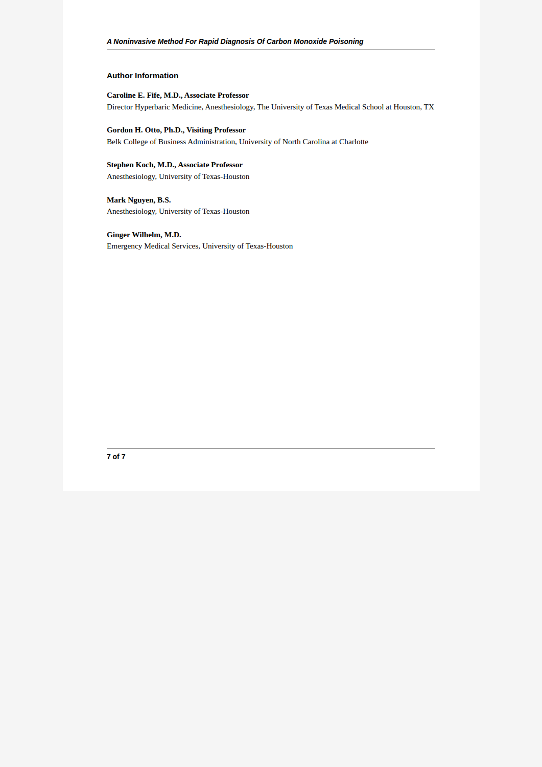A Noninvasive Method For Rapid Diagnosis Of Carbon Monoxide Poisoning
Author Information
Caroline E. Fife, M.D., Associate Professor Director Hyperbaric Medicine, Anesthesiology, The University of Texas Medical School at Houston, TX
Gordon H. Otto, Ph.D., Visiting Professor Belk College of Business Administration, University of North Carolina at Charlotte
Stephen Koch, M.D., Associate Professor Anesthesiology, University of Texas-Houston
Mark Nguyen, B.S. Anesthesiology, University of Texas-Houston
Ginger Wilhelm, M.D. Emergency Medical Services, University of Texas-Houston
7 of 7